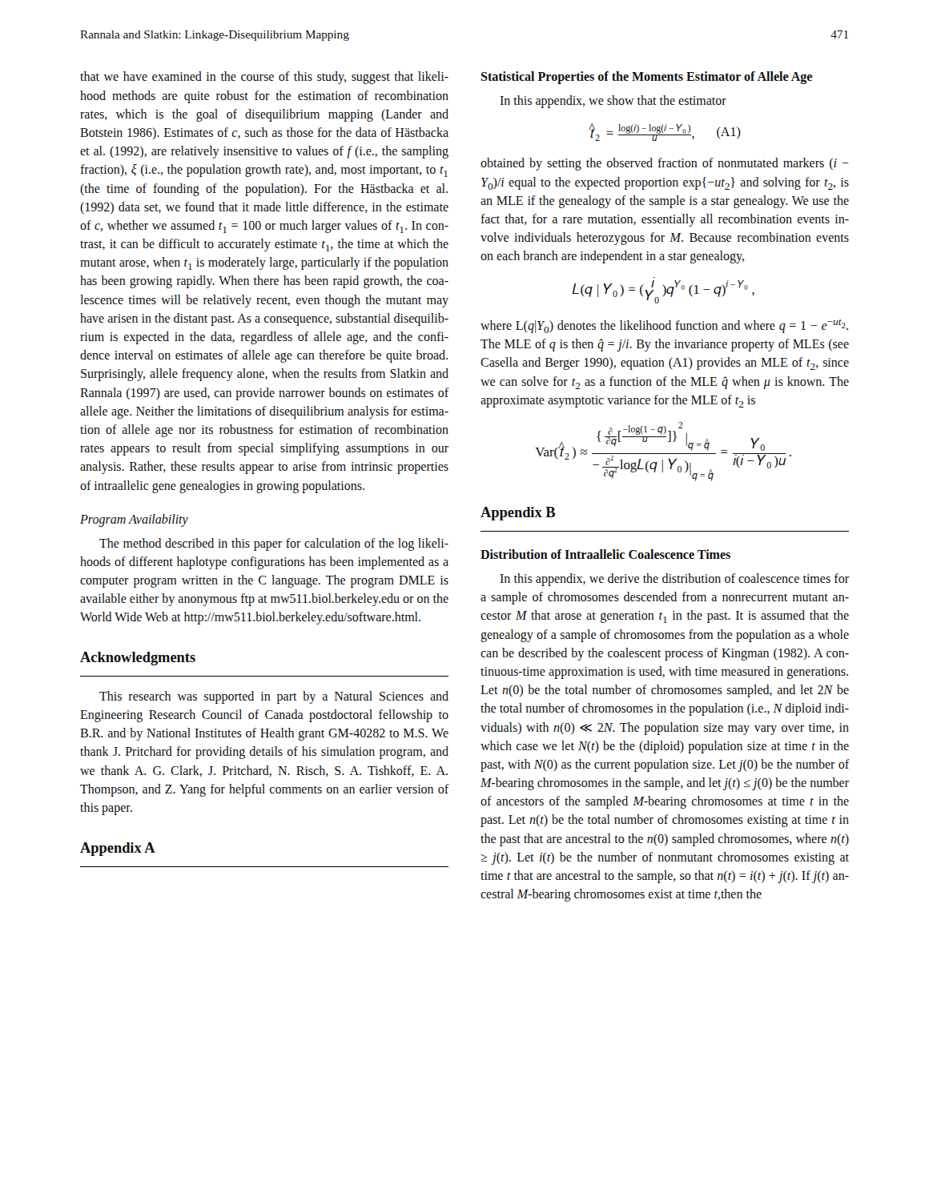Rannala and Slatkin: Linkage-Disequilibrium Mapping 471
that we have examined in the course of this study, suggest that likelihood methods are quite robust for the estimation of recombination rates, which is the goal of disequilibrium mapping (Lander and Botstein 1986). Estimates of c, such as those for the data of Hästbacka et al. (1992), are relatively insensitive to values of f (i.e., the sampling fraction), ξ (i.e., the population growth rate), and, most important, to t1 (the time of founding of the population). For the Hästbacka et al. (1992) data set, we found that it made little difference, in the estimate of c, whether we assumed t1 = 100 or much larger values of t1. In contrast, it can be difficult to accurately estimate t1, the time at which the mutant arose, when t1 is moderately large, particularly if the population has been growing rapidly. When there has been rapid growth, the coalescence times will be relatively recent, even though the mutant may have arisen in the distant past. As a consequence, substantial disequilibrium is expected in the data, regardless of allele age, and the confidence interval on estimates of allele age can therefore be quite broad. Surprisingly, allele frequency alone, when the results from Slatkin and Rannala (1997) are used, can provide narrower bounds on estimates of allele age. Neither the limitations of disequilibrium analysis for estimation of allele age nor its robustness for estimation of recombination rates appears to result from special simplifying assumptions in our analysis. Rather, these results appear to arise from intrinsic properties of intraallelic gene genealogies in growing populations.
Program Availability
The method described in this paper for calculation of the log likelihoods of different haplotype configurations has been implemented as a computer program written in the C language. The program DMLE is available either by anonymous ftp at mw511.biol.berkeley.edu or on the World Wide Web at http://mw511.biol.berkeley.edu/software.html.
Acknowledgments
This research was supported in part by a Natural Sciences and Engineering Research Council of Canada postdoctoral fellowship to B.R. and by National Institutes of Health grant GM-40282 to M.S. We thank J. Pritchard for providing details of his simulation program, and we thank A. G. Clark, J. Pritchard, N. Risch, S. A. Tishkoff, E. A. Thompson, and Z. Yang for helpful comments on an earlier version of this paper.
Appendix A
Statistical Properties of the Moments Estimator of Allele Age
In this appendix, we show that the estimator
t^2 = log⁡(i) − log⁡(i−Y0) u , (A1)
obtained by setting the observed fraction of nonmutated markers (i − Y0)/i equal to the expected proportion exp{−ut2} and solving for t2, is an MLE if the genealogy of the sample is a star genealogy. We use the fact that, for a rare mutation, essentially all recombination events involve individuals heterozygous for M. Because recombination events on each branch are independent in a star genealogy,
L(q|Y0) = ( i Y0 ) qY0 (1−q) i−Y0 ,
where L(q|Y0) denotes the likelihood function and where q = 1 − e−ut2. The MLE of q is then q̂ = j/i. By the invariance property of MLEs (see Casella and Berger 1990), equation (A1) provides an MLE of t2, since we can solve for t2 as a function of the MLE q̂ when μ is known. The approximate asymptotic variance for the MLE of t2 is
Var(t^2) ≈ { ∂∂q [ −log(1−q) u ] } 2 |q=q^ − ∂2 ∂q2 logL(q|Y0) |q=q^ = Y0 i(i−Y0)u .
Appendix B
Distribution of Intraallelic Coalescence Times
In this appendix, we derive the distribution of coalescence times for a sample of chromosomes descended from a nonrecurrent mutant ancestor M that arose at generation t1 in the past. It is assumed that the genealogy of a sample of chromosomes from the population as a whole can be described by the coalescent process of Kingman (1982). A continuous-time approximation is used, with time measured in generations. Let n(0) be the total number of chromosomes sampled, and let 2N be the total number of chromosomes in the population (i.e., N diploid individuals) with n(0) ≪ 2N. The population size may vary over time, in which case we let N(t) be the (diploid) population size at time t in the past, with N(0) as the current population size. Let j(0) be the number of M-bearing chromosomes in the sample, and let j(t) ≤ j(0) be the number of ancestors of the sampled M-bearing chromosomes at time t in the past. Let n(t) be the total number of chromosomes existing at time t in the past that are ancestral to the n(0) sampled chromosomes, where n(t) ≥ j(t). Let i(t) be the number of nonmutant chromosomes existing at time t that are ancestral to the sample, so that n(t) = i(t) + j(t). If j(t) ancestral M-bearing chromosomes exist at time t, then the